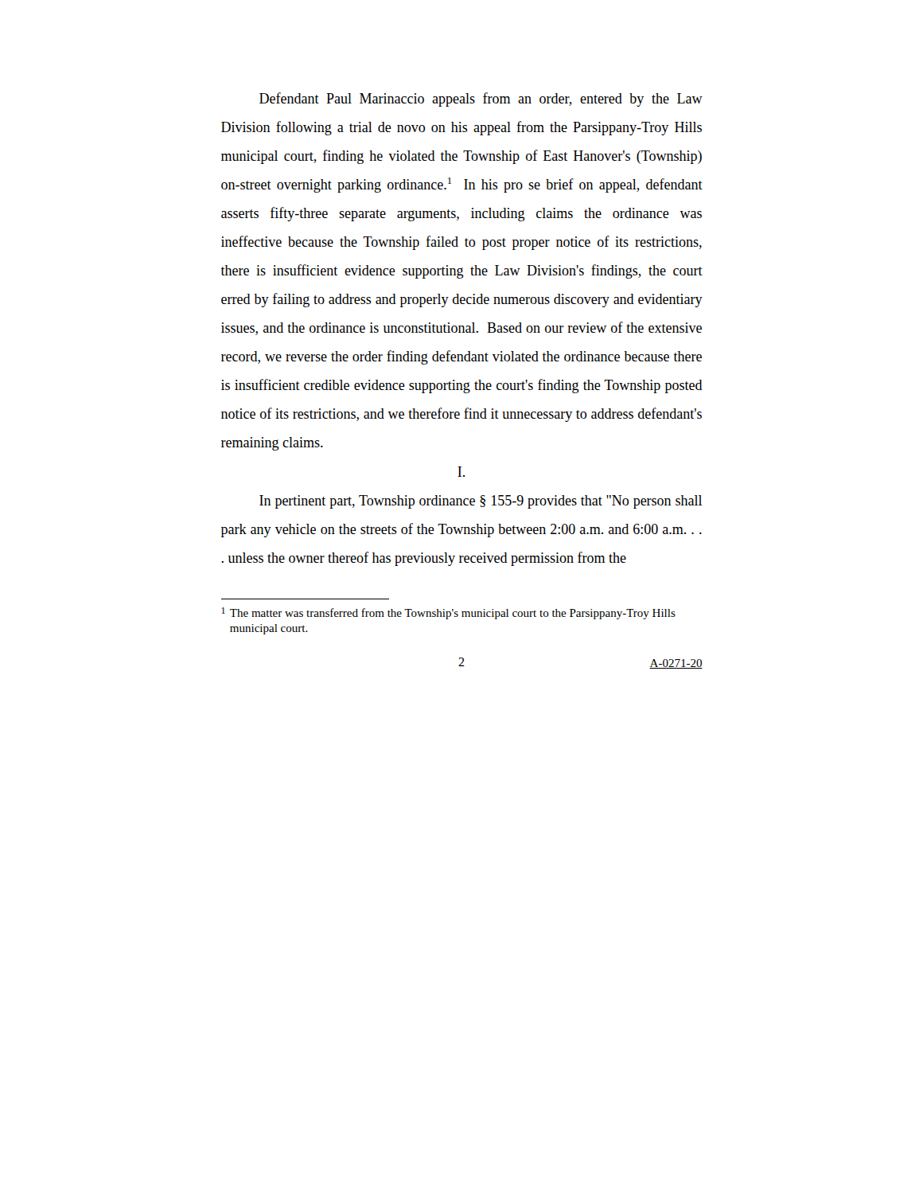Defendant Paul Marinaccio appeals from an order, entered by the Law Division following a trial de novo on his appeal from the Parsippany-Troy Hills municipal court, finding he violated the Township of East Hanover's (Township) on-street overnight parking ordinance.1 In his pro se brief on appeal, defendant asserts fifty-three separate arguments, including claims the ordinance was ineffective because the Township failed to post proper notice of its restrictions, there is insufficient evidence supporting the Law Division's findings, the court erred by failing to address and properly decide numerous discovery and evidentiary issues, and the ordinance is unconstitutional. Based on our review of the extensive record, we reverse the order finding defendant violated the ordinance because there is insufficient credible evidence supporting the court's finding the Township posted notice of its restrictions, and we therefore find it unnecessary to address defendant's remaining claims.
I.
In pertinent part, Township ordinance § 155-9 provides that "No person shall park any vehicle on the streets of the Township between 2:00 a.m. and 6:00 a.m. . . . unless the owner thereof has previously received permission from the
1 The matter was transferred from the Township's municipal court to the Parsippany-Troy Hills municipal court.
2 A-0271-20